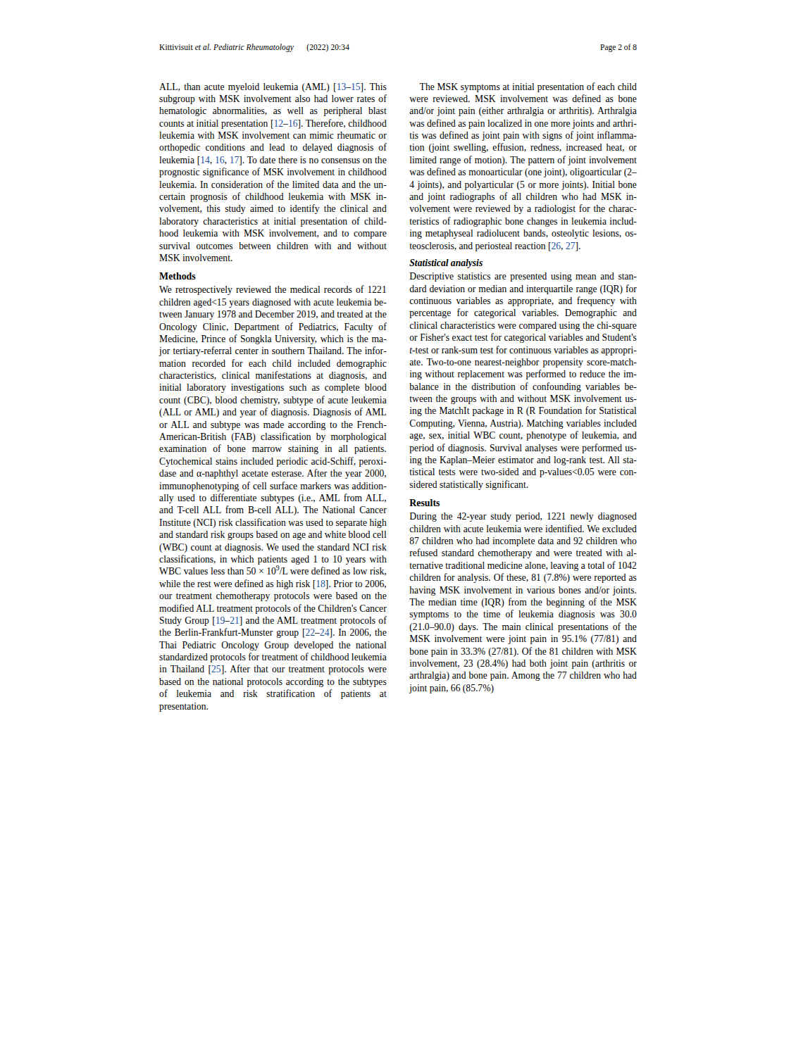Kittivisuit et al. Pediatric Rheumatology(2022) 20:34
Page 2 of 8
ALL, than acute myeloid leukemia (AML) [13–15]. This subgroup with MSK involvement also had lower rates of hematologic abnormalities, as well as peripheral blast counts at initial presentation [12–16]. Therefore, childhood leukemia with MSK involvement can mimic rheumatic or orthopedic conditions and lead to delayed diagnosis of leukemia [14, 16, 17]. To date there is no consensus on the prognostic significance of MSK involvement in childhood leukemia. In consideration of the limited data and the uncertain prognosis of childhood leukemia with MSK involvement, this study aimed to identify the clinical and laboratory characteristics at initial presentation of childhood leukemia with MSK involvement, and to compare survival outcomes between children with and without MSK involvement.
Methods
We retrospectively reviewed the medical records of 1221 children aged<15 years diagnosed with acute leukemia between January 1978 and December 2019, and treated at the Oncology Clinic, Department of Pediatrics, Faculty of Medicine, Prince of Songkla University, which is the major tertiary-referral center in southern Thailand. The information recorded for each child included demographic characteristics, clinical manifestations at diagnosis, and initial laboratory investigations such as complete blood count (CBC), blood chemistry, subtype of acute leukemia (ALL or AML) and year of diagnosis. Diagnosis of AML or ALL and subtype was made according to the French-American-British (FAB) classification by morphological examination of bone marrow staining in all patients. Cytochemical stains included periodic acid-Schiff, peroxidase and α-naphthyl acetate esterase. After the year 2000, immunophenotyping of cell surface markers was additionally used to differentiate subtypes (i.e., AML from ALL, and T-cell ALL from B-cell ALL). The National Cancer Institute (NCI) risk classification was used to separate high and standard risk groups based on age and white blood cell (WBC) count at diagnosis. We used the standard NCI risk classifications, in which patients aged 1 to 10 years with WBC values less than 50 × 109/L were defined as low risk, while the rest were defined as high risk [18]. Prior to 2006, our treatment chemotherapy protocols were based on the modified ALL treatment protocols of the Children's Cancer Study Group [19–21] and the AML treatment protocols of the Berlin-Frankfurt-Munster group [22–24]. In 2006, the Thai Pediatric Oncology Group developed the national standardized protocols for treatment of childhood leukemia in Thailand [25]. After that our treatment protocols were based on the national protocols according to the subtypes of leukemia and risk stratification of patients at presentation.
The MSK symptoms at initial presentation of each child were reviewed. MSK involvement was defined as bone and/or joint pain (either arthralgia or arthritis). Arthralgia was defined as pain localized in one more joints and arthritis was defined as joint pain with signs of joint inflammation (joint swelling, effusion, redness, increased heat, or limited range of motion). The pattern of joint involvement was defined as monoarticular (one joint), oligoarticular (2–4 joints), and polyarticular (5 or more joints). Initial bone and joint radiographs of all children who had MSK involvement were reviewed by a radiologist for the characteristics of radiographic bone changes in leukemia including metaphyseal radiolucent bands, osteolytic lesions, osteosclerosis, and periosteal reaction [26, 27].
Statistical analysis
Descriptive statistics are presented using mean and standard deviation or median and interquartile range (IQR) for continuous variables as appropriate, and frequency with percentage for categorical variables. Demographic and clinical characteristics were compared using the chi-square or Fisher's exact test for categorical variables and Student's t-test or rank-sum test for continuous variables as appropriate. Two-to-one nearest-neighbor propensity score-matching without replacement was performed to reduce the imbalance in the distribution of confounding variables between the groups with and without MSK involvement using the MatchIt package in R (R Foundation for Statistical Computing, Vienna, Austria). Matching variables included age, sex, initial WBC count, phenotype of leukemia, and period of diagnosis. Survival analyses were performed using the Kaplan–Meier estimator and log-rank test. All statistical tests were two-sided and p-values<0.05 were considered statistically significant.
Results
During the 42-year study period, 1221 newly diagnosed children with acute leukemia were identified. We excluded 87 children who had incomplete data and 92 children who refused standard chemotherapy and were treated with alternative traditional medicine alone, leaving a total of 1042 children for analysis. Of these, 81 (7.8%) were reported as having MSK involvement in various bones and/or joints. The median time (IQR) from the beginning of the MSK symptoms to the time of leukemia diagnosis was 30.0 (21.0–90.0) days. The main clinical presentations of the MSK involvement were joint pain in 95.1% (77/81) and bone pain in 33.3% (27/81). Of the 81 children with MSK involvement, 23 (28.4%) had both joint pain (arthritis or arthralgia) and bone pain. Among the 77 children who had joint pain, 66 (85.7%)